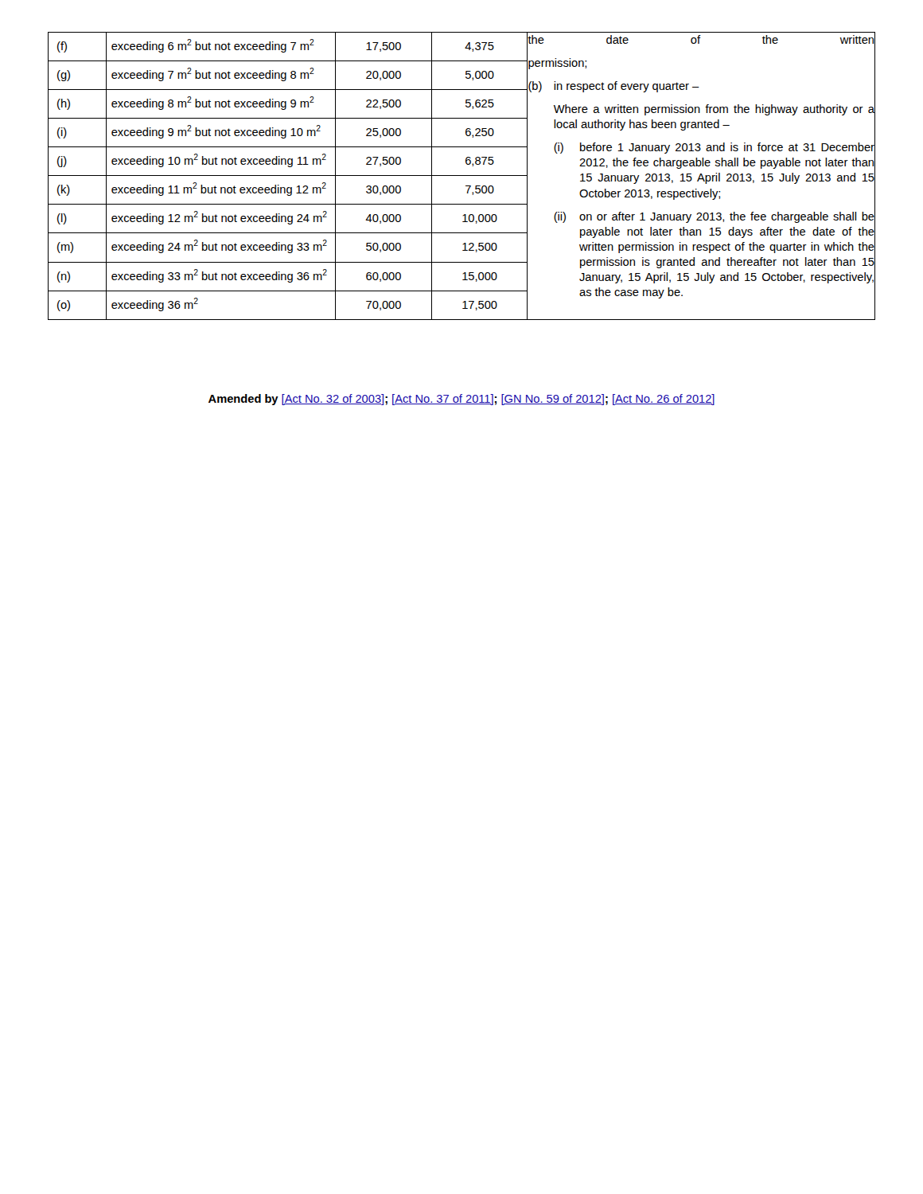| / (f) / exceeding 6 m 2 but not exceeding 7 m 2 / 17,500 / 4,375 / / (g) / exceeding 7 m 2 but not exceeding 8 m 2 / 20,000 / 5,000 / / (h) / exceeding 8 m 2 but not exceeding 9 m 2 / 22,500 / 5,625 / / (i) / exceeding 9 m 2 but not exceeding 10 m 2 / 25,000 / 6,250 / / (j) / exceeding 10 m 2 but not exceeding 11 m 2 / 27,500 / 6,875 / / (k) / exceeding 11 m 2 but not exceeding 12 m 2 / 30,000 / 7,500 / / (l) / exceeding 12 m 2 but not exceeding 24 m 2 / 40,000 / 10,000 / / (m) / exceeding 24 m 2 but not exceeding 33 m 2 / 50,000 / 12,500 / / (n) / exceeding 33 m 2 but not exceeding 36 m 2 / 60,000 / 15,000 / / (o) / exceeding 36 m 2 / 70,000 / 17,500 / | the date of the written permission; (b) in respect of every quarter – Where a written permission from the highway authority or a local authority has been granted – (i) before 1 January 2013 and is in force at 31 December 2012, the fee chargeable shall be payable not later than 15 January 2013, 15 April 2013, 15 July 2013 and 15 October 2013, respectively; (ii) on or after 1 January 2013, the fee chargeable shall be payable not later than 15 days after the date of the written permission in respect of the quarter in which the permission is granted and thereafter not later than 15 January, 15 April, 15 July and 15 October, respectively, as the case may be. |
Amended by [Act No. 32 of 2003]; [Act No. 37 of 2011]; [GN No. 59 of 2012]; [Act No. 26 of 2012]